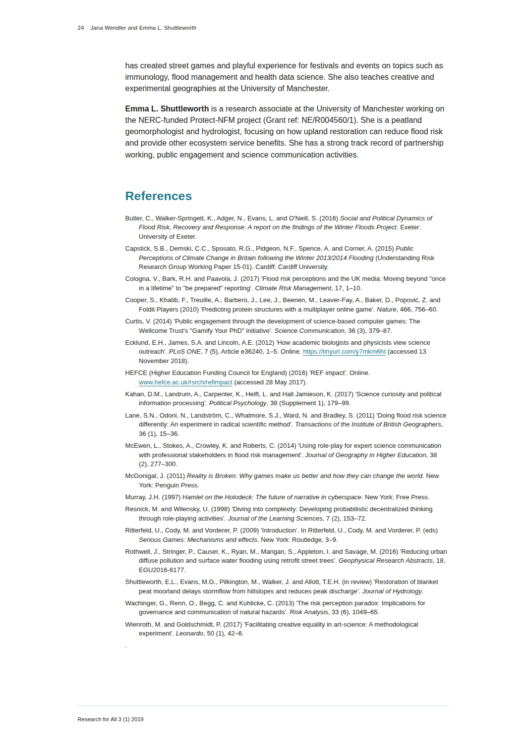24 Jana Wendler and Emma L. Shuttleworth
has created street games and playful experience for festivals and events on topics such as immunology, flood management and health data science. She also teaches creative and experimental geographies at the University of Manchester.
Emma L. Shuttleworth is a research associate at the University of Manchester working on the NERC-funded Protect-NFM project (Grant ref: NE/R004560/1). She is a peatland geomorphologist and hydrologist, focusing on how upland restoration can reduce flood risk and provide other ecosystem service benefits. She has a strong track record of partnership working, public engagement and science communication activities.
References
Butler, C., Walker-Springett, K., Adger, N., Evans, L. and O'Neill, S. (2016) Social and Political Dynamics of Flood Risk, Recovery and Response: A report on the findings of the Winter Floods Project. Exeter: University of Exeter.
Capstick, S.B., Demski, C.C., Sposato, R.G., Pidgeon, N.F., Spence, A. and Corner, A. (2015) Public Perceptions of Climate Change in Britain following the Winter 2013/2014 Flooding (Understanding Risk Research Group Working Paper 15-01). Cardiff: Cardiff University.
Cologna, V., Bark, R.H. and Paavola, J. (2017) 'Flood risk perceptions and the UK media: Moving beyond "once in a lifetime" to "be prepared" reporting'. Climate Risk Management, 17, 1–10.
Cooper, S., Khatib, F., Treuille, A., Barbero, J., Lee, J., Beenen, M., Leaver-Fay, A., Baker, D., Popović, Z. and Foldit Players (2010) 'Predicting protein structures with a multiplayer online game'. Nature, 466, 756–60.
Curtis, V. (2014) 'Public engagement through the development of science-based computer games: The Wellcome Trust's "Gamify Your PhD" initiative'. Science Communication, 36 (3), 379–87.
Ecklund, E.H., James, S.A. and Lincoln, A.E. (2012) 'How academic biologists and physicists view science outreach'. PLoS ONE, 7 (5), Article e36240, 1–5. Online. https://tinyurl.com/y7mkm6ht (accessed 13 November 2018).
HEFCE (Higher Education Funding Council for England) (2016) 'REF impact'. Online. www.hefce.ac.uk/rsrch/refimpact (accessed 28 May 2017).
Kahan, D.M., Landrum, A., Carpenter, K., Helft, L. and Hall Jamieson, K. (2017) 'Science curiosity and political information processing'. Political Psychology, 38 (Supplement 1), 179–99.
Lane, S.N., Odoni, N., Landström, C., Whatmore, S.J., Ward, N. and Bradley, S. (2011) 'Doing flood risk science differently: An experiment in radical scientific method'. Transactions of the Institute of British Geographers, 36 (1), 15–36.
McEwen, L., Stokes, A., Crowley, K. and Roberts, C. (2014) 'Using role-play for expert science communication with professional stakeholders in flood risk management'. Journal of Geography in Higher Education, 38 (2), 277–300.
McGonigal, J. (2011) Reality is Broken: Why games make us better and how they can change the world. New York: Penguin Press.
Murray, J.H. (1997) Hamlet on the Holodeck: The future of narrative in cyberspace. New York: Free Press.
Resnick, M. and Wilensky, U. (1998) 'Diving into complexity: Developing probabilistic decentralized thinking through role-playing activities'. Journal of the Learning Sciences, 7 (2), 153–72.
Ritterfeld, U., Cody, M. and Vorderer, P. (2009) 'Introduction'. In Ritterfeld, U., Cody, M. and Vorderer, P. (eds) Serious Games: Mechanisms and effects. New York: Routledge, 3–9.
Rothwell, J., Stringer, P., Causer, K., Ryan, M., Mangan, S., Appleton, I. and Savage, M. (2016) 'Reducing urban diffuse pollution and surface water flooding using retrofit street trees'. Geophysical Research Abstracts, 18, EGU2016-6177.
Shuttleworth, E.L., Evans, M.G., Pilkington, M., Walker, J. and Allott, T.E.H. (in review) 'Restoration of blanket peat moorland delays stormflow from hillslopes and reduces peak discharge'. Journal of Hydrology.
Wachinger, G., Renn, O., Begg, C. and Kuhlicke, C. (2013) 'The risk perception paradox: Implications for governance and communication of natural hazards'. Risk Analysis, 33 (6), 1049–65.
Wienroth, M. and Goldschmidt, P. (2017) 'Facilitating creative equality in art-science: A methodological experiment'. Leonardo, 50 (1), 42–6.
.
Research for All 3 (1) 2019